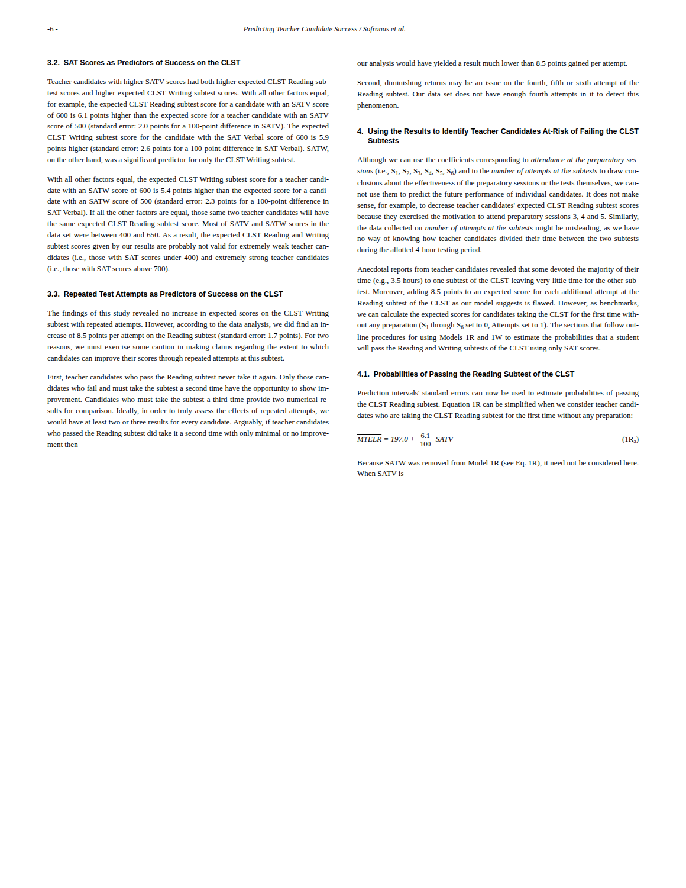-6 - Predicting Teacher Candidate Success / Sofronas et al.
3.2. SAT Scores as Predictors of Success on the CLST
Teacher candidates with higher SATV scores had both higher expected CLST Reading subtest scores and higher expected CLST Writing subtest scores. With all other factors equal, for example, the expected CLST Reading subtest score for a candidate with an SATV score of 600 is 6.1 points higher than the expected score for a teacher candidate with an SATV score of 500 (standard error: 2.0 points for a 100-point difference in SATV). The expected CLST Writing subtest score for the candidate with the SAT Verbal score of 600 is 5.9 points higher (standard error: 2.6 points for a 100-point difference in SAT Verbal). SATW, on the other hand, was a significant predictor for only the CLST Writing subtest.
With all other factors equal, the expected CLST Writing subtest score for a teacher candidate with an SATW score of 600 is 5.4 points higher than the expected score for a candidate with an SATW score of 500 (standard error: 2.3 points for a 100-point difference in SAT Verbal). If all the other factors are equal, those same two teacher candidates will have the same expected CLST Reading subtest score. Most of SATV and SATW scores in the data set were between 400 and 650. As a result, the expected CLST Reading and Writing subtest scores given by our results are probably not valid for extremely weak teacher candidates (i.e., those with SAT scores under 400) and extremely strong teacher candidates (i.e., those with SAT scores above 700).
3.3. Repeated Test Attempts as Predictors of Success on the CLST
The findings of this study revealed no increase in expected scores on the CLST Writing subtest with repeated attempts. However, according to the data analysis, we did find an increase of 8.5 points per attempt on the Reading subtest (standard error: 1.7 points). For two reasons, we must exercise some caution in making claims regarding the extent to which candidates can improve their scores through repeated attempts at this subtest.
First, teacher candidates who pass the Reading subtest never take it again. Only those candidates who fail and must take the subtest a second time have the opportunity to show improvement. Candidates who must take the subtest a third time provide two numerical results for comparison. Ideally, in order to truly assess the effects of repeated attempts, we would have at least two or three results for every candidate. Arguably, if teacher candidates who passed the Reading subtest did take it a second time with only minimal or no improvement then
our analysis would have yielded a result much lower than 8.5 points gained per attempt.
Second, diminishing returns may be an issue on the fourth, fifth or sixth attempt of the Reading subtest. Our data set does not have enough fourth attempts in it to detect this phenomenon.
4. Using the Results to Identify Teacher Candidates At-Risk of Failing the CLST Subtests
Although we can use the coefficients corresponding to attendance at the preparatory sessions (i.e., S1, S2, S3, S4, S5, S6) and to the number of attempts at the subtests to draw conclusions about the effectiveness of the preparatory sessions or the tests themselves, we cannot use them to predict the future performance of individual candidates. It does not make sense, for example, to decrease teacher candidates' expected CLST Reading subtest scores because they exercised the motivation to attend preparatory sessions 3, 4 and 5. Similarly, the data collected on number of attempts at the subtests might be misleading, as we have no way of knowing how teacher candidates divided their time between the two subtests during the allotted 4-hour testing period.
Anecdotal reports from teacher candidates revealed that some devoted the majority of their time (e.g., 3.5 hours) to one subtest of the CLST leaving very little time for the other subtest. Moreover, adding 8.5 points to an expected score for each additional attempt at the Reading subtest of the CLST as our model suggests is flawed. However, as benchmarks, we can calculate the expected scores for candidates taking the CLST for the first time without any preparation (S1 through S6 set to 0, Attempts set to 1). The sections that follow outline procedures for using Models 1R and 1W to estimate the probabilities that a student will pass the Reading and Writing subtests of the CLST using only SAT scores.
4.1. Probabilities of Passing the Reading Subtest of the CLST
Prediction intervals' standard errors can now be used to estimate probabilities of passing the CLST Reading subtest. Equation 1R can be simplified when we consider teacher candidates who are taking the CLST Reading subtest for the first time without any preparation:
MTELR = 197.0 + 6.1100 SATV (1Ra)
Because SATW was removed from Model 1R (see Eq. 1R), it need not be considered here. When SATV is